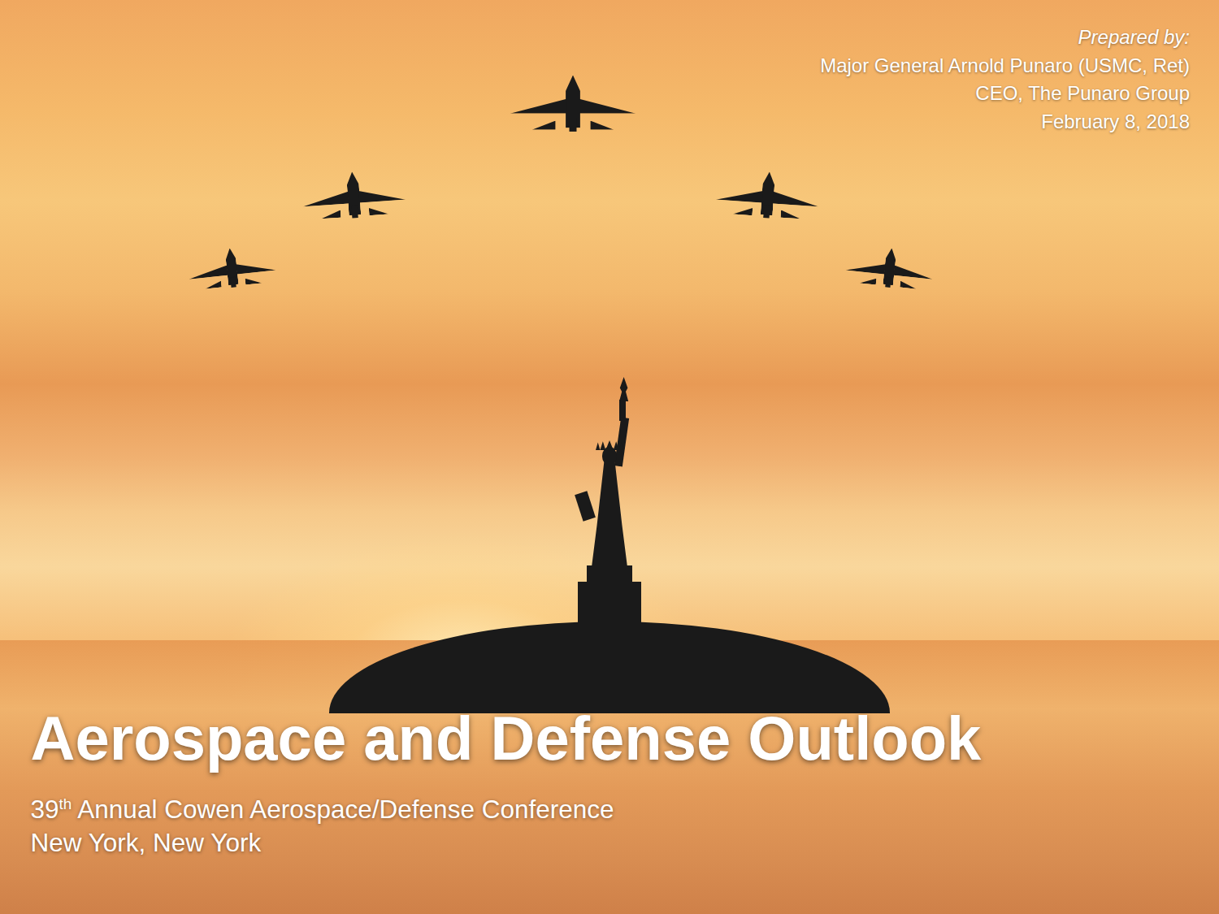Prepared by:
Major General Arnold Punaro (USMC, Ret)
CEO, The Punaro Group
February 8, 2018
Aerospace and Defense Outlook
39th Annual Cowen Aerospace/Defense Conference
New York, New York